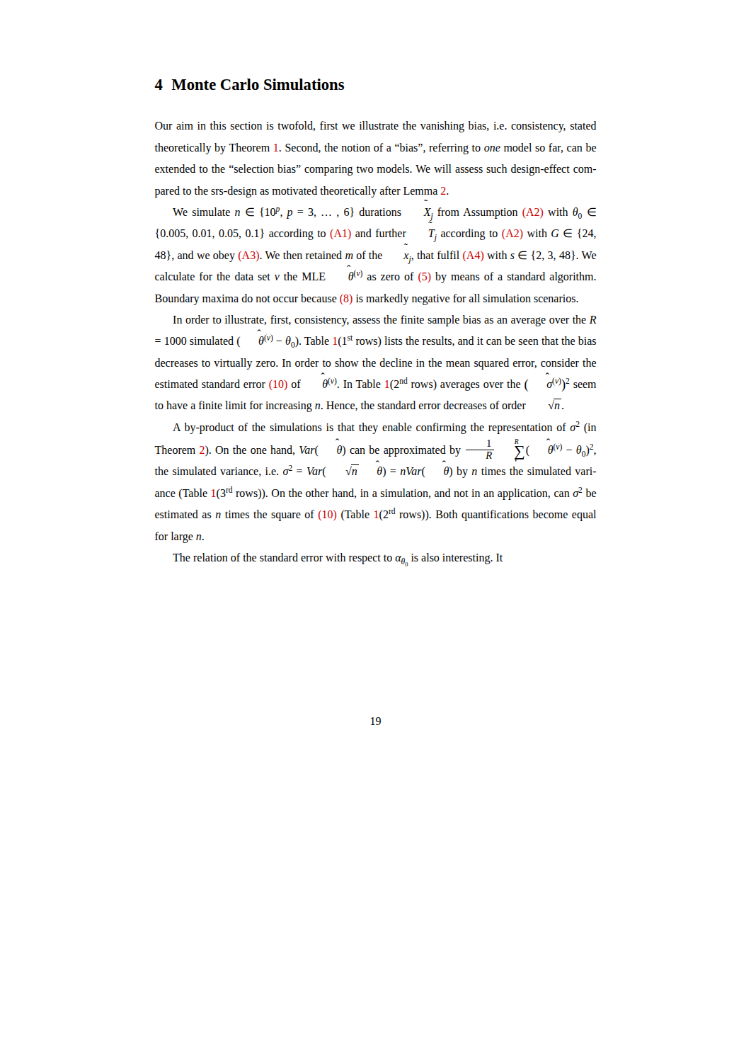4 Monte Carlo Simulations
Our aim in this section is twofold, first we illustrate the vanishing bias, i.e. consistency, stated theoretically by Theorem 1. Second, the notion of a “bias”, referring to one model so far, can be extended to the “selection bias” comparing two models. We will assess such design-effect compared to the srs-design as motivated theoretically after Lemma 2.
We simulate n ∈ {10p, p = 3, … , 6} durations X˜j from Assumption (A2) with θ0 ∈ {0.005, 0.01, 0.05, 0.1} according to (A1) and further T˜j according to (A2) with G ∈ {24, 48}, and we obey (A3). We then retained m of the x˜j, that fulfil (A4) with s ∈ {2, 3, 48}. We calculate for the data set v the MLE θ̂(v) as zero of (5) by means of a standard algorithm. Boundary maxima do not occur because (8) is markedly negative for all simulation scenarios.
In order to illustrate, first, consistency, assess the finite sample bias as an average over the R = 1000 simulated (θ̂(v) − θ0). Table 1(1st rows) lists the results, and it can be seen that the bias decreases to virtually zero. In order to show the decline in the mean squared error, consider the estimated standard error (10) of θ̂(v). In Table 1(2nd rows) averages over the (σ̂(v))2 seem to have a finite limit for increasing n. Hence, the standard error decreases of order √n.
A by-product of the simulations is that they enable confirming the representation of σ2 (in Theorem 2). On the one hand, Var(θ̂) can be approximated by 1 R∑Rv(θ̂(v) − θ0)2, the simulated variance, i.e. σ2 = Var(√n θ̂) = nVar(θ̂) by n times the simulated variance (Table 1(3rd rows)). On the other hand, in a simulation, and not in an application, can σ2 be estimated as n times the square of (10) (Table 1(2rd rows)). Both quantifications become equal for large n.
The relation of the standard error with respect to αθ0 is also interesting. It
19